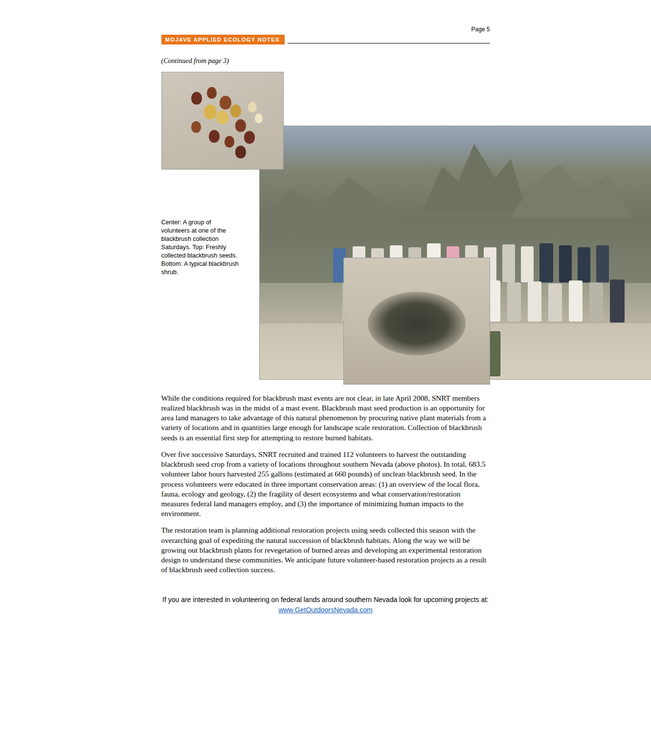Page 5
MOJAVE APPLIED ECOLOGY NOTES
(Continued from page 3)
Center: A group of volunteers at one of the blackbrush collection Saturdays. Top: Freshly collected blackbrush seeds. Bottom: A typical blackbrush shrub.
While the conditions required for blackbrush mast events are not clear, in late April 2008, SNRT members realized blackbrush was in the midst of a mast event. Blackbrush mast seed production is an opportunity for area land managers to take advantage of this natural phenomenon by procuring native plant materials from a variety of locations and in quantities large enough for landscape scale restoration. Collection of blackbrush seeds is an essential first step for attempting to restore burned habitats.
Over five successive Saturdays, SNRT recruited and trained 112 volunteers to harvest the outstanding blackbrush seed crop from a variety of locations throughout southern Nevada (above photos). In total, 683.5 volunteer labor hours harvested 255 gallons (estimated at 660 pounds) of unclean blackbrush seed. In the process volunteers were educated in three important conservation areas: (1) an overview of the local flora, fauna, ecology and geology, (2) the fragility of desert ecosystems and what conservation/restoration measures federal land managers employ, and (3) the importance of minimizing human impacts to the environment.
The restoration team is planning additional restoration projects using seeds collected this season with the overarching goal of expediting the natural succession of blackbrush habitats. Along the way we will be growing out blackbrush plants for revegetation of burned areas and developing an experimental restoration design to understand these communities. We anticipate future volunteer-based restoration projects as a result of blackbrush seed collection success.
If you are interested in volunteering on federal lands around southern Nevada look for upcoming projects at:
www.GetOutdoorsNevada.com